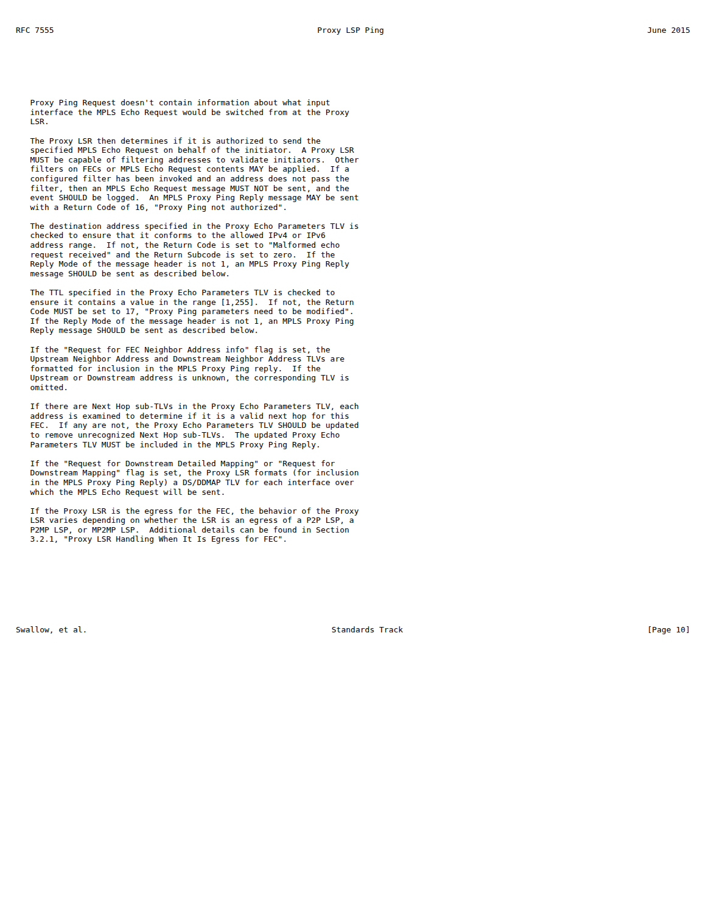RFC 7555 Proxy LSP Ping June 2015
Proxy Ping Request doesn't contain information about what input interface the MPLS Echo Request would be switched from at the Proxy LSR. The Proxy LSR then determines if it is authorized to send the specified MPLS Echo Request on behalf of the initiator. A Proxy LSR MUST be capable of filtering addresses to validate initiators. Other filters on FECs or MPLS Echo Request contents MAY be applied. If a configured filter has been invoked and an address does not pass the filter, then an MPLS Echo Request message MUST NOT be sent, and the event SHOULD be logged. An MPLS Proxy Ping Reply message MAY be sent with a Return Code of 16, "Proxy Ping not authorized". The destination address specified in the Proxy Echo Parameters TLV is checked to ensure that it conforms to the allowed IPv4 or IPv6 address range. If not, the Return Code is set to "Malformed echo request received" and the Return Subcode is set to zero. If the Reply Mode of the message header is not 1, an MPLS Proxy Ping Reply message SHOULD be sent as described below. The TTL specified in the Proxy Echo Parameters TLV is checked to ensure it contains a value in the range [1,255]. If not, the Return Code MUST be set to 17, "Proxy Ping parameters need to be modified". If the Reply Mode of the message header is not 1, an MPLS Proxy Ping Reply message SHOULD be sent as described below. If the "Request for FEC Neighbor Address info" flag is set, the Upstream Neighbor Address and Downstream Neighbor Address TLVs are formatted for inclusion in the MPLS Proxy Ping reply. If the Upstream or Downstream address is unknown, the corresponding TLV is omitted. If there are Next Hop sub-TLVs in the Proxy Echo Parameters TLV, each address is examined to determine if it is a valid next hop for this FEC. If any are not, the Proxy Echo Parameters TLV SHOULD be updated to remove unrecognized Next Hop sub-TLVs. The updated Proxy Echo Parameters TLV MUST be included in the MPLS Proxy Ping Reply. If the "Request for Downstream Detailed Mapping" or "Request for Downstream Mapping" flag is set, the Proxy LSR formats (for inclusion in the MPLS Proxy Ping Reply) a DS/DDMAP TLV for each interface over which the MPLS Echo Request will be sent. If the Proxy LSR is the egress for the FEC, the behavior of the Proxy LSR varies depending on whether the LSR is an egress of a P2P LSP, a P2MP LSP, or MP2MP LSP. Additional details can be found in Section 3.2.1, "Proxy LSR Handling When It Is Egress for FEC".
Swallow, et al. Standards Track [Page 10]